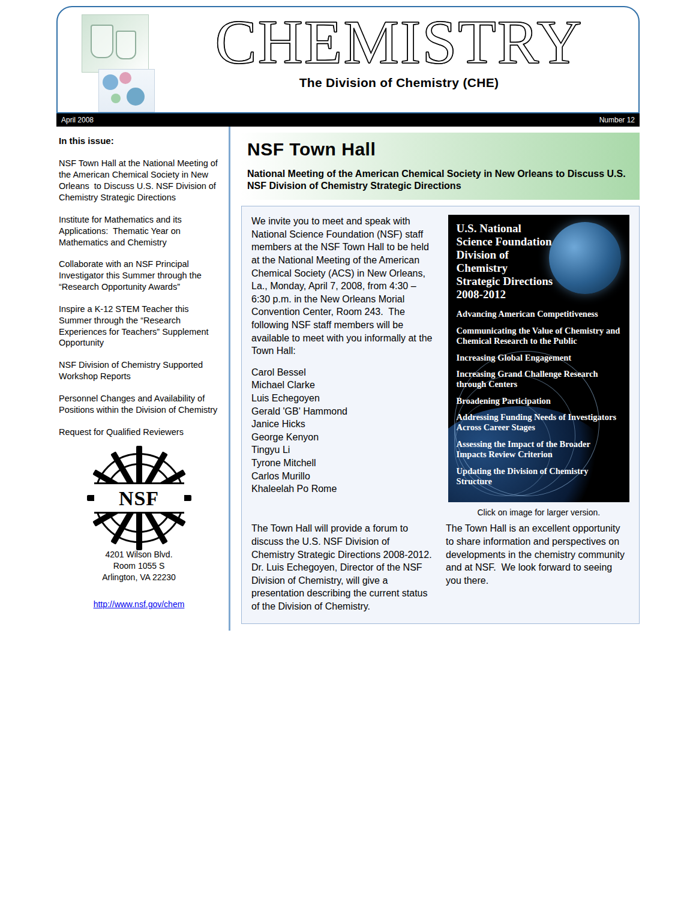CHEMISTRY
The Division of Chemistry (CHE)
April 2008 Number 12
In this issue:
NSF Town Hall at the National Meeting of the American Chemical Society in New Orleans to Discuss U.S. NSF Division of Chemistry Strategic Directions
Institute for Mathematics and its Applications: Thematic Year on Mathematics and Chemistry
Collaborate with an NSF Principal Investigator this Summer through the “Research Opportunity Awards”
Inspire a K-12 STEM Teacher this Summer through the “Research Experiences for Teachers” Supplement Opportunity
NSF Division of Chemistry Supported Workshop Reports
Personnel Changes and Availability of Positions within the Division of Chemistry
Request for Qualified Reviewers
NSF
4201 Wilson Blvd.
Room 1055 S
Arlington, VA 22230
http://www.nsf.gov/chem
NSF Town Hall
National Meeting of the American Chemical Society in New Orleans to Discuss U.S. NSF Division of Chemistry Strategic Directions
We invite you to meet and speak with National Science Foundation (NSF) staff members at the NSF Town Hall to be held at the National Meeting of the American Chemical Society (ACS) in New Orleans, La., Monday, April 7, 2008, from 4:30 – 6:30 p.m. in the New Orleans Morial Convention Center, Room 243. The following NSF staff members will be available to meet with you informally at the Town Hall:
Carol Bessel
Michael Clarke
Luis Echegoyen
Gerald 'GB' Hammond
Janice Hicks
George Kenyon
Tingyu Li
Tyrone Mitchell
Carlos Murillo
Khaleelah Po Rome
U.S. National Science Foundation
Division of Chemistry
Strategic Directions
2008-2012
Advancing American Competitiveness
Communicating the Value of Chemistry and Chemical Research to the Public
Increasing Global Engagement
Increasing Grand Challenge Research through Centers
Broadening Participation
Addressing Funding Needs of Investigators Across Career Stages
Assessing the Impact of the Broader Impacts Review Criterion
Updating the Division of Chemistry Structure
Click on image for larger version.
The Town Hall will provide a forum to discuss the U.S. NSF Division of Chemistry Strategic Directions 2008-2012. Dr. Luis Echegoyen, Director of the NSF Division of Chemistry, will give a presentation describing the current status of the Division of Chemistry.
The Town Hall is an excellent opportunity to share information and perspectives on developments in the chemistry community and at NSF. We look forward to seeing you there.